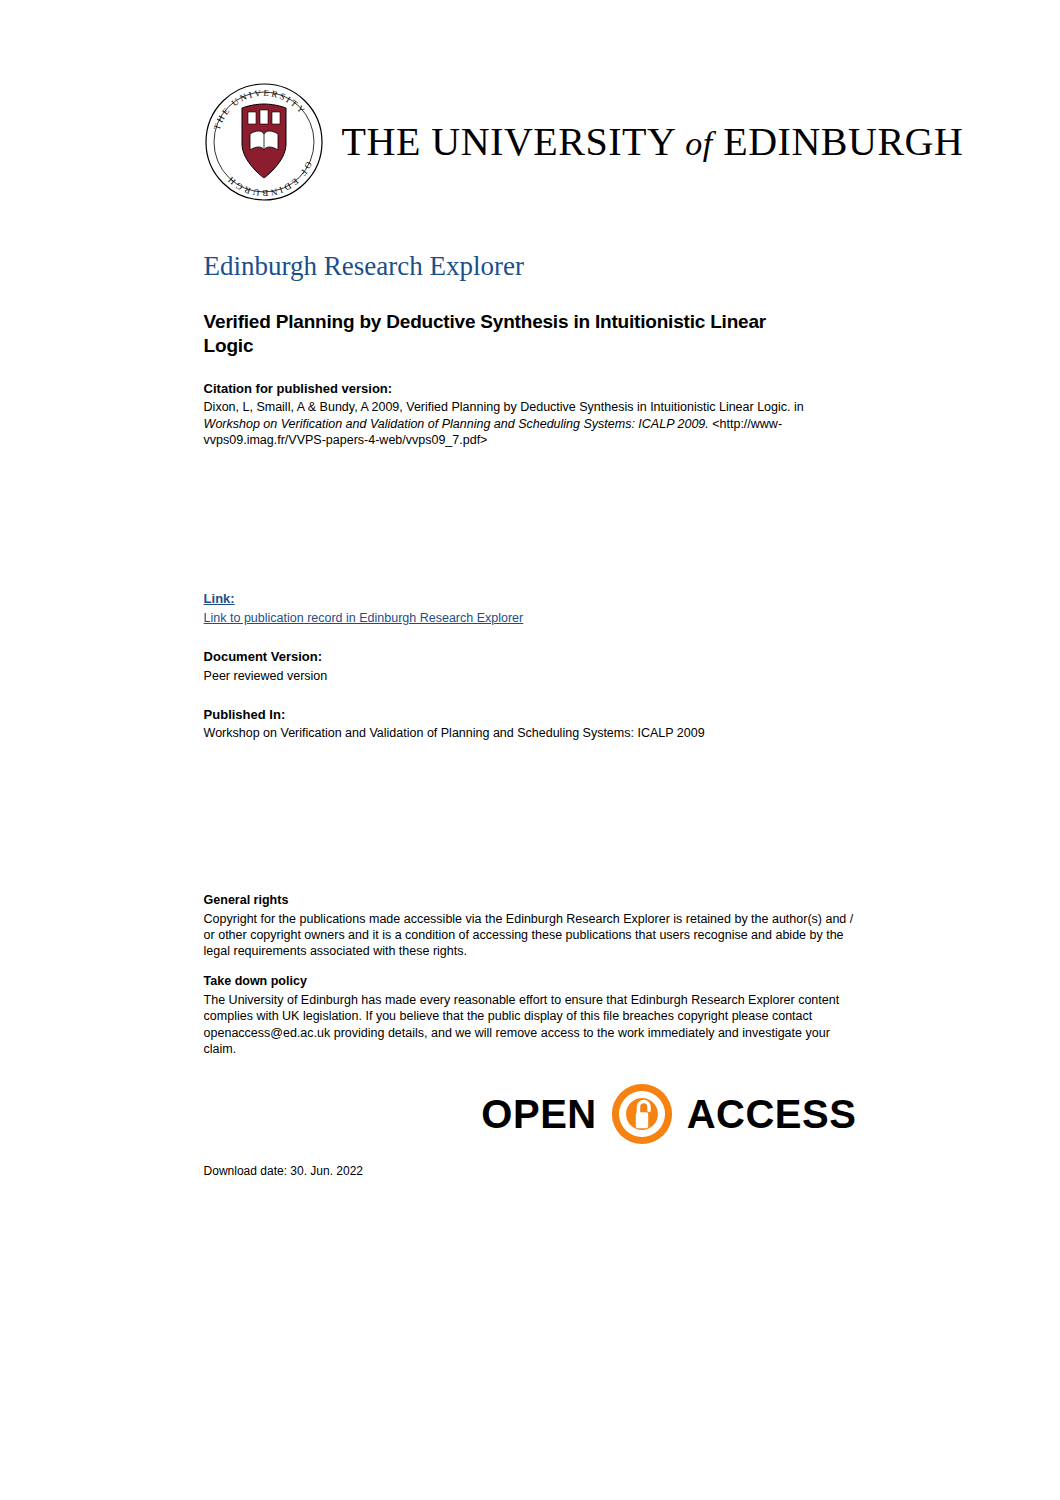THE UNIVERSITY OF EDINBURGH
THE UNIVERSITY of EDINBURGH
Edinburgh Research Explorer
Verified Planning by Deductive Synthesis in Intuitionistic Linear
Logic
Citation for published version:
Dixon, L, Smaill, A & Bundy, A 2009, Verified Planning by Deductive Synthesis in Intuitionistic Linear Logic. in Workshop on Verification and Validation of Planning and Scheduling Systems: ICALP 2009. <http://www-
vvps09.imag.fr/VVPS-papers-4-web/vvps09_7.pdf>
Link:
Link to publication record in Edinburgh Research Explorer
Document Version:
Peer reviewed version
Published In:
Workshop on Verification and Validation of Planning and Scheduling Systems: ICALP 2009
General rights
Copyright for the publications made accessible via the Edinburgh Research Explorer is retained by the author(s) and / or other copyright owners and it is a condition of accessing these publications that users recognise and abide by the legal requirements associated with these rights.
Take down policy
The University of Edinburgh has made every reasonable effort to ensure that Edinburgh Research Explorer content complies with UK legislation. If you believe that the public display of this file breaches copyright please contact openaccess@ed.ac.uk providing details, and we will remove access to the work immediately and investigate your claim.
OPEN
ACCESS
Download date: 30. Jun. 2022